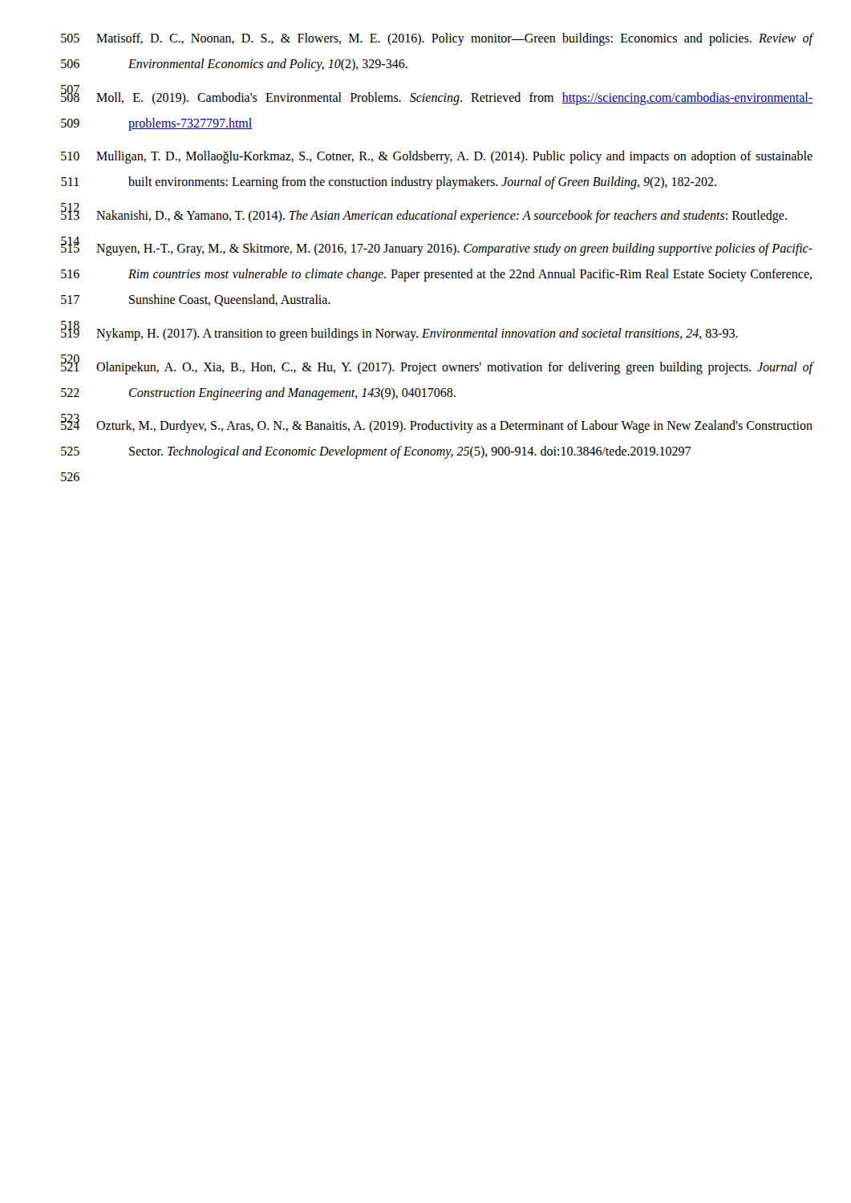505 506 507 Matisoff, D. C., Noonan, D. S., & Flowers, M. E. (2016). Policy monitor—Green buildings: Economics and policies. Review of Environmental Economics and Policy, 10(2), 329-346.
508 509 Moll, E. (2019). Cambodia's Environmental Problems. Sciencing. Retrieved from https://sciencing.com/cambodias-environmental-problems-7327797.html
510 511 512 Mulligan, T. D., Mollaoğlu-Korkmaz, S., Cotner, R., & Goldsberry, A. D. (2014). Public policy and impacts on adoption of sustainable built environments: Learning from the constuction industry playmakers. Journal of Green Building, 9(2), 182-202.
513 514 Nakanishi, D., & Yamano, T. (2014). The Asian American educational experience: A sourcebook for teachers and students: Routledge.
515 516 517 518 Nguyen, H.-T., Gray, M., & Skitmore, M. (2016, 17-20 January 2016). Comparative study on green building supportive policies of Pacific-Rim countries most vulnerable to climate change. Paper presented at the 22nd Annual Pacific-Rim Real Estate Society Conference, Sunshine Coast, Queensland, Australia.
519 520 Nykamp, H. (2017). A transition to green buildings in Norway. Environmental innovation and societal transitions, 24, 83-93.
521 522 523 Olanipekun, A. O., Xia, B., Hon, C., & Hu, Y. (2017). Project owners' motivation for delivering green building projects. Journal of Construction Engineering and Management, 143(9), 04017068.
524 525 526 Ozturk, M., Durdyev, S., Aras, O. N., & Banaitis, A. (2019). Productivity as a Determinant of Labour Wage in New Zealand's Construction Sector. Technological and Economic Development of Economy, 25(5), 900-914. doi:10.3846/tede.2019.10297